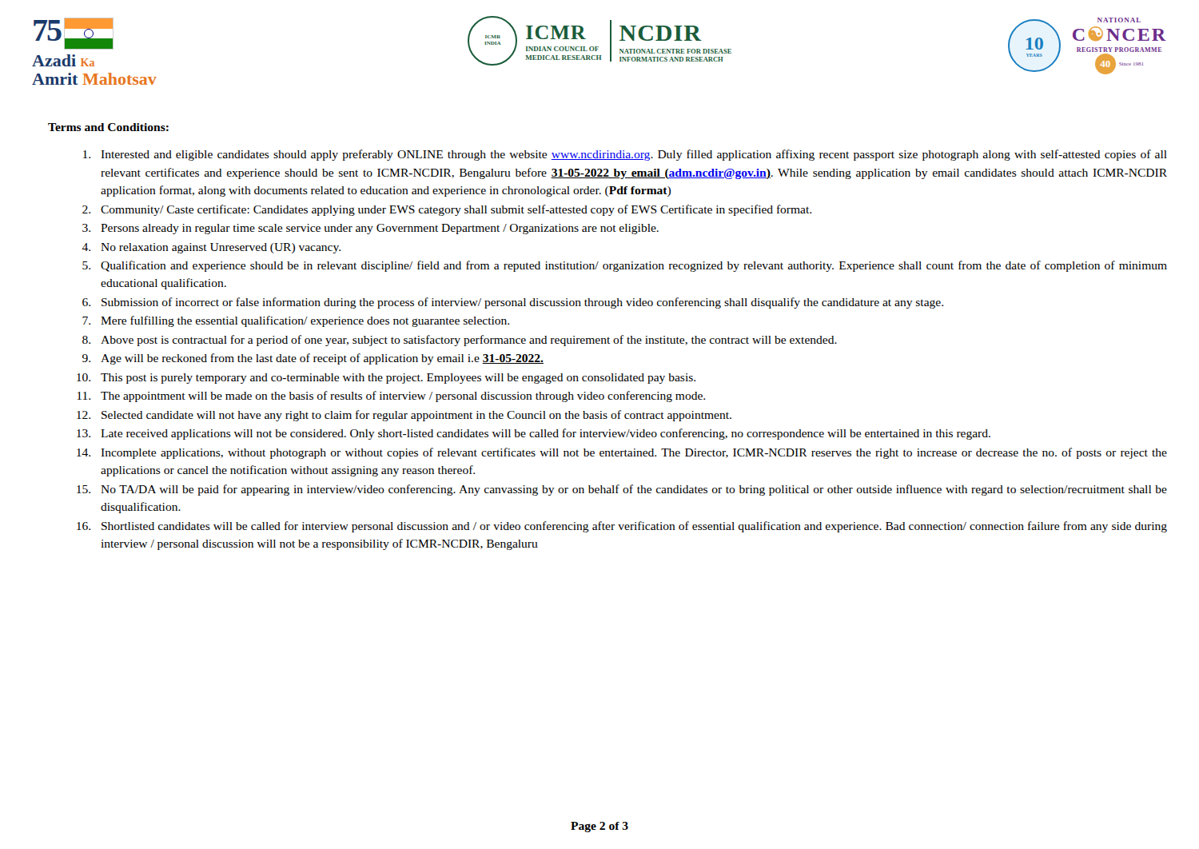75
Azadi Ka
Amrit Mahotsav
ICMR
INDIA
ICMR INDIAN COUNCIL OF
MEDICAL RESEARCH
NCDIR
NATIONAL CENTRE FOR DISEASE
INFORMATICS AND RESEARCH
10
YEARS
NATIONAL
C☯NCER
REGISTRY PROGRAMME
40 Since 1981
Terms and Conditions:
Interested and eligible candidates should apply preferably ONLINE through the website www.ncdirindia.org. Duly filled application affixing recent passport size photograph along with self-attested copies of all relevant certificates and experience should be sent to ICMR-NCDIR, Bengaluru before 31-05-2022 by email (adm.ncdir@gov.in). While sending application by email candidates should attach ICMR-NCDIR application format, along with documents related to education and experience in chronological order. (Pdf format)
Community/ Caste certificate: Candidates applying under EWS category shall submit self-attested copy of EWS Certificate in specified format.
Persons already in regular time scale service under any Government Department / Organizations are not eligible.
No relaxation against Unreserved (UR) vacancy.
Qualification and experience should be in relevant discipline/ field and from a reputed institution/ organization recognized by relevant authority. Experience shall count from the date of completion of minimum educational qualification.
Submission of incorrect or false information during the process of interview/ personal discussion through video conferencing shall disqualify the candidature at any stage.
Mere fulfilling the essential qualification/ experience does not guarantee selection.
Above post is contractual for a period of one year, subject to satisfactory performance and requirement of the institute, the contract will be extended.
Age will be reckoned from the last date of receipt of application by email i.e 31-05-2022.
This post is purely temporary and co-terminable with the project. Employees will be engaged on consolidated pay basis.
The appointment will be made on the basis of results of interview / personal discussion through video conferencing mode.
Selected candidate will not have any right to claim for regular appointment in the Council on the basis of contract appointment.
Late received applications will not be considered. Only short-listed candidates will be called for interview/video conferencing, no correspondence will be entertained in this regard.
Incomplete applications, without photograph or without copies of relevant certificates will not be entertained. The Director, ICMR-NCDIR reserves the right to increase or decrease the no. of posts or reject the applications or cancel the notification without assigning any reason thereof.
No TA/DA will be paid for appearing in interview/video conferencing. Any canvassing by or on behalf of the candidates or to bring political or other outside influence with regard to selection/recruitment shall be disqualification.
Shortlisted candidates will be called for interview personal discussion and / or video conferencing after verification of essential qualification and experience. Bad connection/ connection failure from any side during interview / personal discussion will not be a responsibility of ICMR-NCDIR, Bengaluru
Page 2 of 3